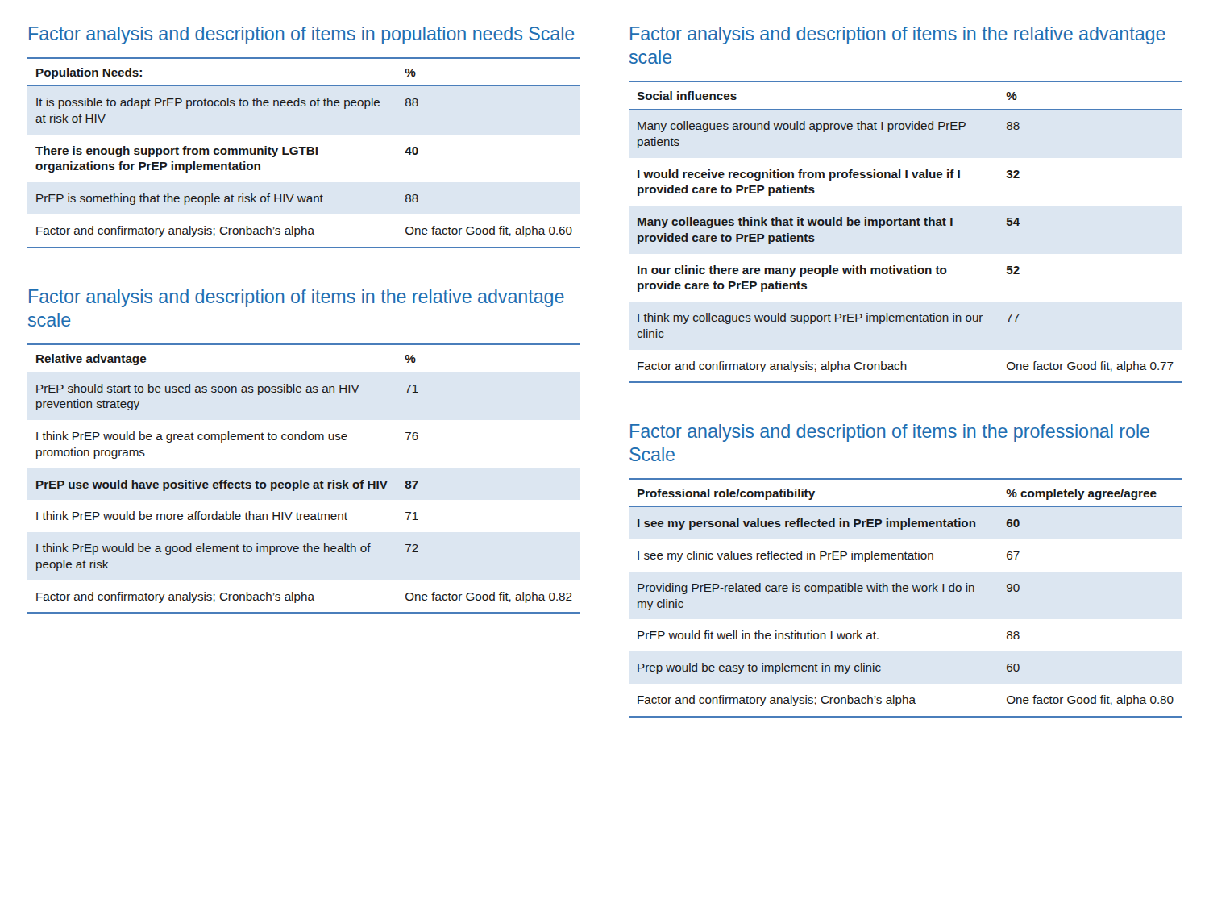Factor analysis and description of items in population needs Scale
| Population Needs: | % |
| --- | --- |
| It is possible to adapt PrEP protocols to the needs of the people at risk of HIV | 88 |
| There is enough support from community LGTBI organizations for PrEP implementation | 40 |
| PrEP is something that the people at risk of HIV want | 88 |
| Factor and confirmatory analysis; Cronbach’s alpha | One factor Good fit, alpha 0.60 |
Factor analysis and description of items in the relative advantage scale
| Relative advantage | % |
| --- | --- |
| PrEP should start to be used as soon as possible as an HIV prevention strategy | 71 |
| I think PrEP would be a great complement to condom use promotion programs | 76 |
| PrEP use would have positive effects to people at risk of HIV | 87 |
| I think PrEP would be more affordable than HIV treatment | 71 |
| I think PrEp would be a good element to improve the health of people at risk | 72 |
| Factor and confirmatory analysis; Cronbach’s alpha | One factor Good fit, alpha 0.82 |
Factor analysis and description of items in the relative advantage scale
| Social influences | % |
| --- | --- |
| Many colleagues around would approve that I provided PrEP patients | 88 |
| I would receive recognition from professional I value if I provided care to PrEP patients | 32 |
| Many colleagues think that it would be important that I provided care to PrEP patients | 54 |
| In our clinic there are many people with motivation to provide care to PrEP patients | 52 |
| I think my colleagues would support PrEP implementation in our clinic | 77 |
| Factor and confirmatory analysis; alpha Cronbach | One factor Good fit, alpha 0.77 |
Factor analysis and description of items in the professional role Scale
| Professional role/compatibility | % completely agree/agree |
| --- | --- |
| I see my personal values reflected in PrEP implementation | 60 |
| I see my clinic values reflected in PrEP implementation | 67 |
| Providing PrEP-related care is compatible with the work I do in my clinic | 90 |
| PrEP would fit well in the institution I work at. | 88 |
| Prep would be easy to implement in my clinic | 60 |
| Factor and confirmatory analysis; Cronbach’s alpha | One factor Good fit, alpha 0.80 |